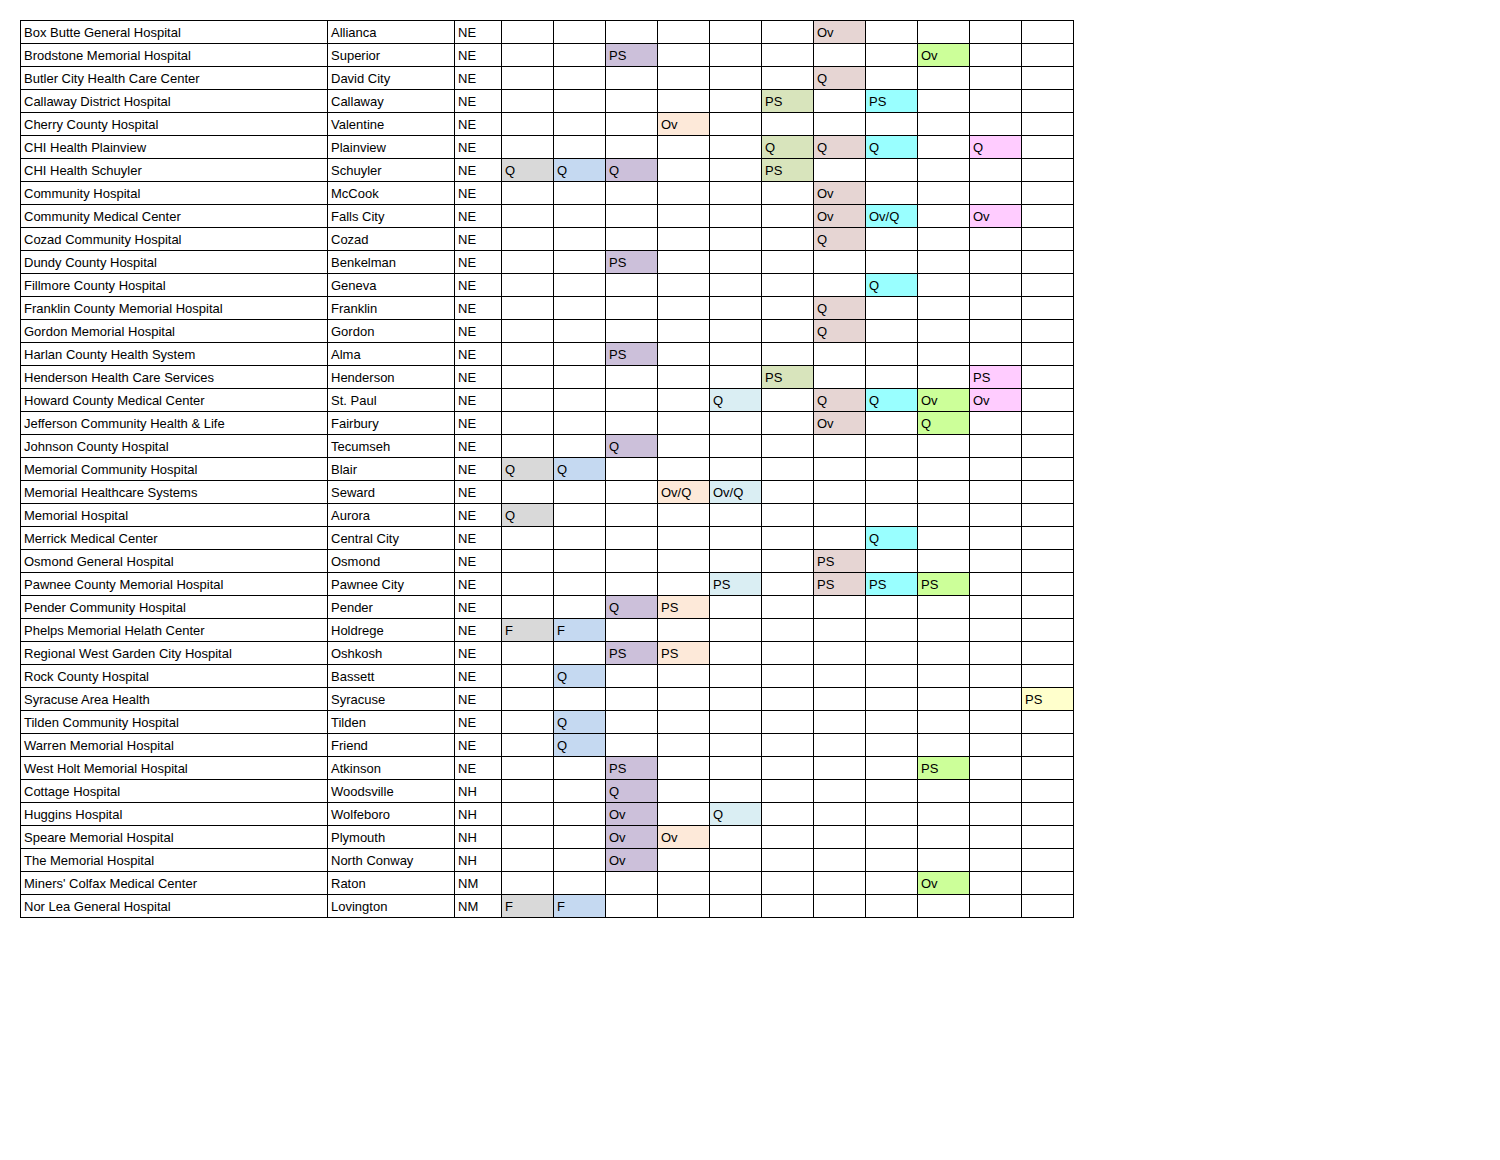| Box Butte General Hospital | Allianca | NE | | | | | | | Ov | | | | |
| Brodstone Memorial Hospital | Superior | NE | | | PS | | | | | | Ov | | |
| Butler City Health Care Center | David City | NE | | | | | | | Q | | | | |
| Callaway District Hospital | Callaway | NE | | | | | | PS | | PS | | | |
| Cherry County Hospital | Valentine | NE | | | | Ov | | | | | | | |
| CHI Health Plainview | Plainview | NE | | | | | | Q | Q | Q | | Q | |
| CHI Health Schuyler | Schuyler | NE | Q | Q | Q | | | PS | | | | | |
| Community Hospital | McCook | NE | | | | | | | Ov | | | | |
| Community Medical Center | Falls City | NE | | | | | | | Ov | Ov/Q | | Ov | |
| Cozad Community Hospital | Cozad | NE | | | | | | | Q | | | | |
| Dundy County Hospital | Benkelman | NE | | | PS | | | | | | | | |
| Fillmore County Hospital | Geneva | NE | | | | | | | | Q | | | |
| Franklin County Memorial Hospital | Franklin | NE | | | | | | | Q | | | | |
| Gordon Memorial Hospital | Gordon | NE | | | | | | | Q | | | | |
| Harlan County Health System | Alma | NE | | | PS | | | | | | | | |
| Henderson Health Care Services | Henderson | NE | | | | | | PS | | | | PS | |
| Howard County Medical Center | St. Paul | NE | | | | | Q | | Q | Q | Ov | Ov | |
| Jefferson Community Health & Life | Fairbury | NE | | | | | | | Ov | | Q | | |
| Johnson County Hospital | Tecumseh | NE | | | Q | | | | | | | | |
| Memorial Community Hospital | Blair | NE | Q | Q | | | | | | | | | |
| Memorial Healthcare Systems | Seward | NE | | | | Ov/Q | Ov/Q | | | | | | |
| Memorial Hospital | Aurora | NE | Q | | | | | | | | | | |
| Merrick Medical Center | Central City | NE | | | | | | | | Q | | | |
| Osmond General Hospital | Osmond | NE | | | | | | | PS | | | | |
| Pawnee County Memorial Hospital | Pawnee City | NE | | | | | PS | | PS | PS | PS | | |
| Pender Community Hospital | Pender | NE | | | Q | PS | | | | | | | |
| Phelps Memorial Helath Center | Holdrege | NE | F | F | | | | | | | | | |
| Regional West Garden City Hospital | Oshkosh | NE | | | PS | PS | | | | | | | |
| Rock County Hospital | Bassett | NE | | Q | | | | | | | | | |
| Syracuse Area Health | Syracuse | NE | | | | | | | | | | | PS |
| Tilden Community Hospital | Tilden | NE | | Q | | | | | | | | | |
| Warren Memorial Hospital | Friend | NE | | Q | | | | | | | | | |
| West Holt Memorial Hospital | Atkinson | NE | | | PS | | | | | | PS | | |
| Cottage Hospital | Woodsville | NH | | | Q | | | | | | | | |
| Huggins Hospital | Wolfeboro | NH | | | Ov | | Q | | | | | | |
| Speare Memorial Hospital | Plymouth | NH | | | Ov | Ov | | | | | | | |
| The Memorial Hospital | North Conway | NH | | | Ov | | | | | | | | |
| Miners' Colfax Medical Center | Raton | NM | | | | | | | | | Ov | | |
| Nor Lea General Hospital | Lovington | NM | F | F | | | | | | | | | |